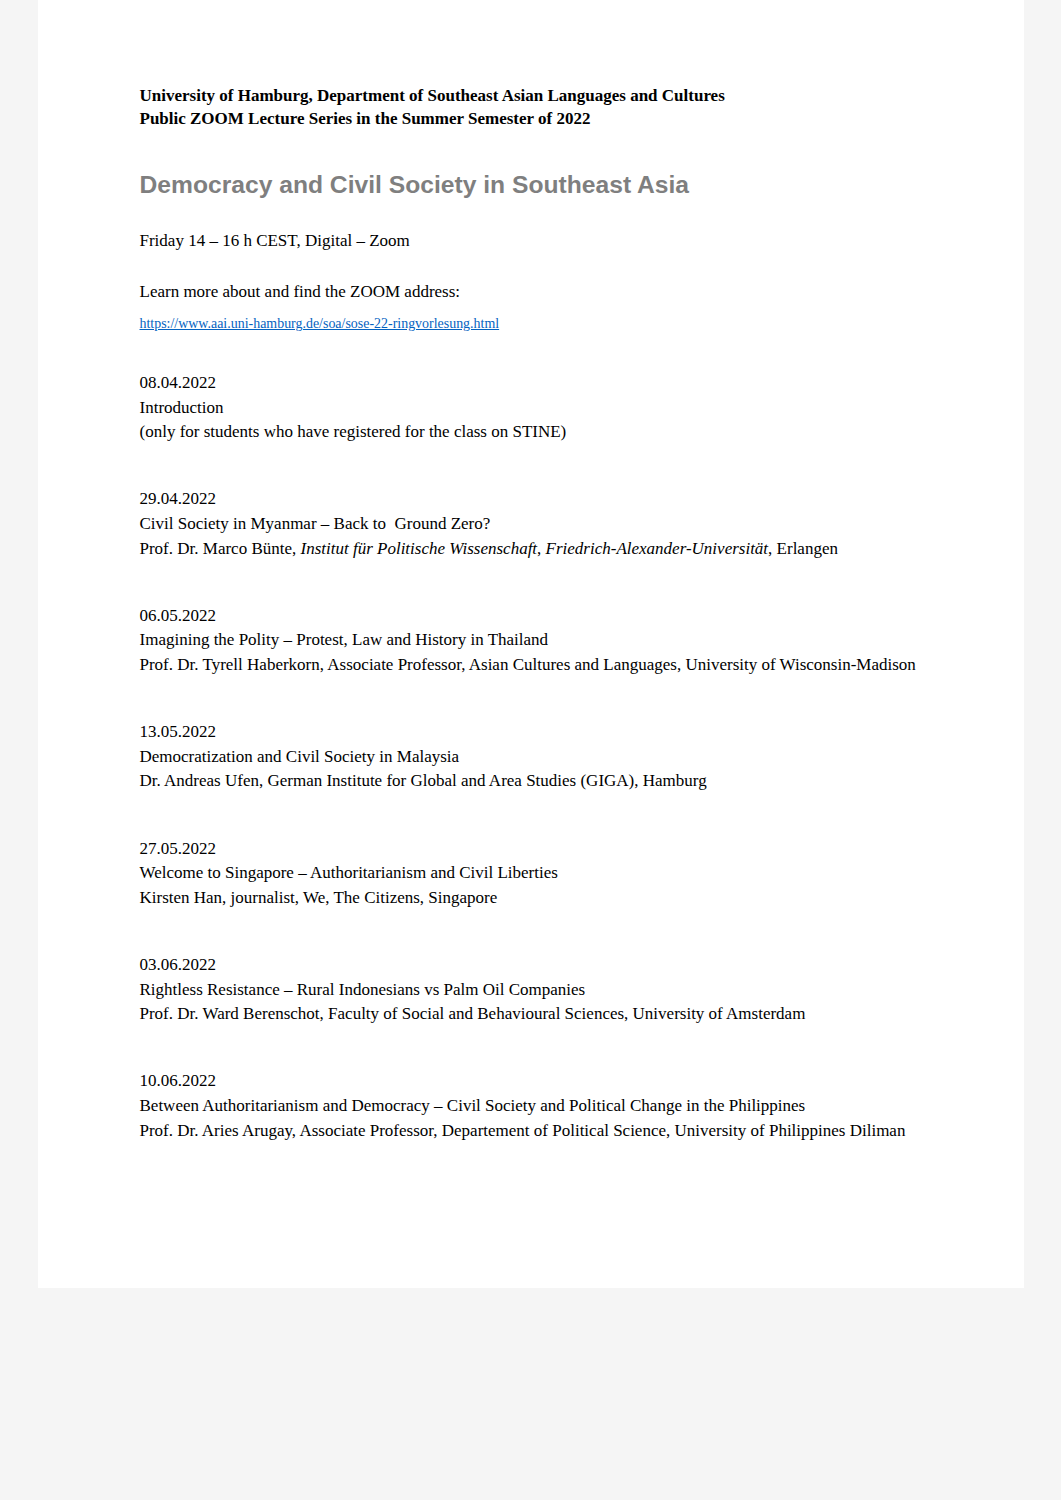University of Hamburg, Department of Southeast Asian Languages and Cultures
Public ZOOM Lecture Series in the Summer Semester of 2022
Democracy and Civil Society in Southeast Asia
Friday 14 – 16 h CEST, Digital – Zoom
Learn more about and find the ZOOM address:
https://www.aai.uni-hamburg.de/soa/sose-22-ringvorlesung.html
08.04.2022
Introduction
(only for students who have registered for the class on STINE)
29.04.2022
Civil Society in Myanmar – Back to Ground Zero?
Prof. Dr. Marco Bünte, Institut für Politische Wissenschaft, Friedrich-Alexander-Universität, Erlangen
06.05.2022
Imagining the Polity – Protest, Law and History in Thailand
Prof. Dr. Tyrell Haberkorn, Associate Professor, Asian Cultures and Languages, University of Wisconsin-Madison
13.05.2022
Democratization and Civil Society in Malaysia
Dr. Andreas Ufen, German Institute for Global and Area Studies (GIGA), Hamburg
27.05.2022
Welcome to Singapore – Authoritarianism and Civil Liberties
Kirsten Han, journalist, We, The Citizens, Singapore
03.06.2022
Rightless Resistance – Rural Indonesians vs Palm Oil Companies
Prof. Dr. Ward Berenschot, Faculty of Social and Behavioural Sciences, University of Amsterdam
10.06.2022
Between Authoritarianism and Democracy – Civil Society and Political Change in the Philippines
Prof. Dr. Aries Arugay, Associate Professor, Departement of Political Science, University of Philippines Diliman